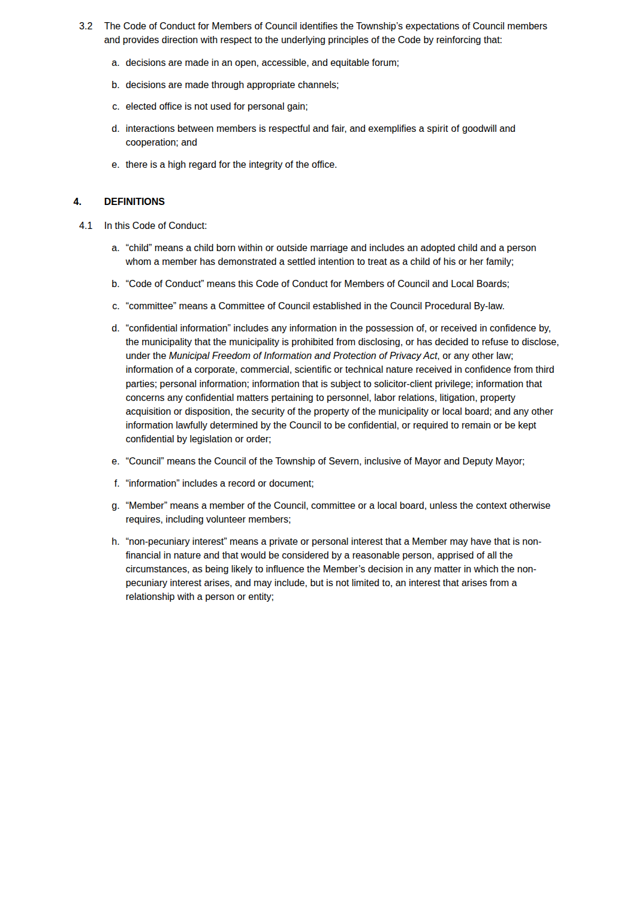3.2
The Code of Conduct for Members of Council identifies the Township’s expectations of Council members and provides direction with respect to the underlying principles of the Code by reinforcing that:
decisions are made in an open, accessible, and equitable forum;
decisions are made through appropriate channels;
elected office is not used for personal gain;
interactions between members is respectful and fair, and exemplifies a spirit of goodwill and cooperation; and
there is a high regard for the integrity of the office.
4. DEFINITIONS
4.1
In this Code of Conduct:
“child” means a child born within or outside marriage and includes an adopted child and a person whom a member has demonstrated a settled intention to treat as a child of his or her family;
“Code of Conduct” means this Code of Conduct for Members of Council and Local Boards;
“committee” means a Committee of Council established in the Council Procedural By-law.
“confidential information” includes any information in the possession of, or received in confidence by, the municipality that the municipality is prohibited from disclosing, or has decided to refuse to disclose, under the Municipal Freedom of Information and Protection of Privacy Act, or any other law; information of a corporate, commercial, scientific or technical nature received in confidence from third parties; personal information; information that is subject to solicitor-client privilege; information that concerns any confidential matters pertaining to personnel, labor relations, litigation, property acquisition or disposition, the security of the property of the municipality or local board; and any other information lawfully determined by the Council to be confidential, or required to remain or be kept confidential by legislation or order;
“Council” means the Council of the Township of Severn, inclusive of Mayor and Deputy Mayor;
“information” includes a record or document;
“Member” means a member of the Council, committee or a local board, unless the context otherwise requires, including volunteer members;
“non-pecuniary interest” means a private or personal interest that a Member may have that is non-financial in nature and that would be considered by a reasonable person, apprised of all the circumstances, as being likely to influence the Member’s decision in any matter in which the non-pecuniary interest arises, and may include, but is not limited to, an interest that arises from a relationship with a person or entity;